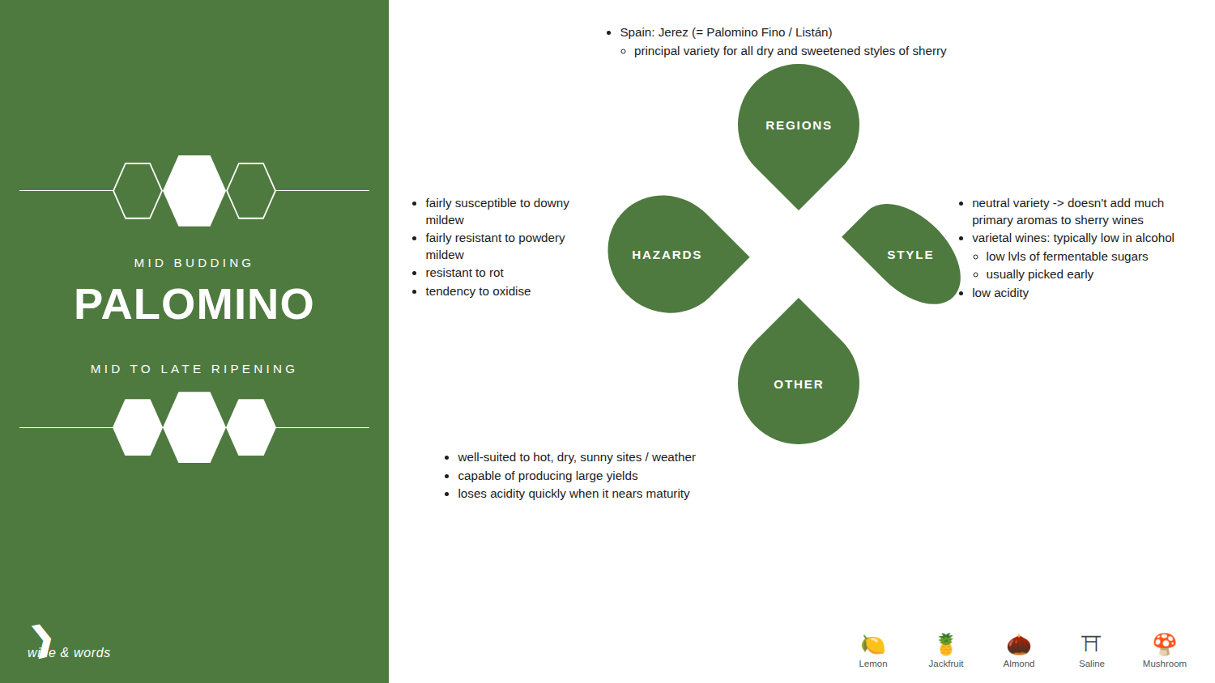Mid Budding
Palomino
Mid to Late Ripening
❱ wine & words
Spain: Jerez (= Palomino Fino / Listán)
principal variety for all dry and sweetened styles of sherry
Regions
fairly susceptible to downy mildew
fairly resistant to powdery mildew
resistant to rot
tendency to oxidise
Hazards
Style
neutral variety -> doesn't add much primary aromas to sherry wines
varietal wines: typically low in alcohol
low lvls of fermentable sugars
usually picked early
low acidity
Other
well-suited to hot, dry, sunny sites / weather
capable of producing large yields
loses acidity quickly when it nears maturity
🍋Lemon
🍍Jackfruit
🌰Almond
⛩Saline
🍄Mushroom